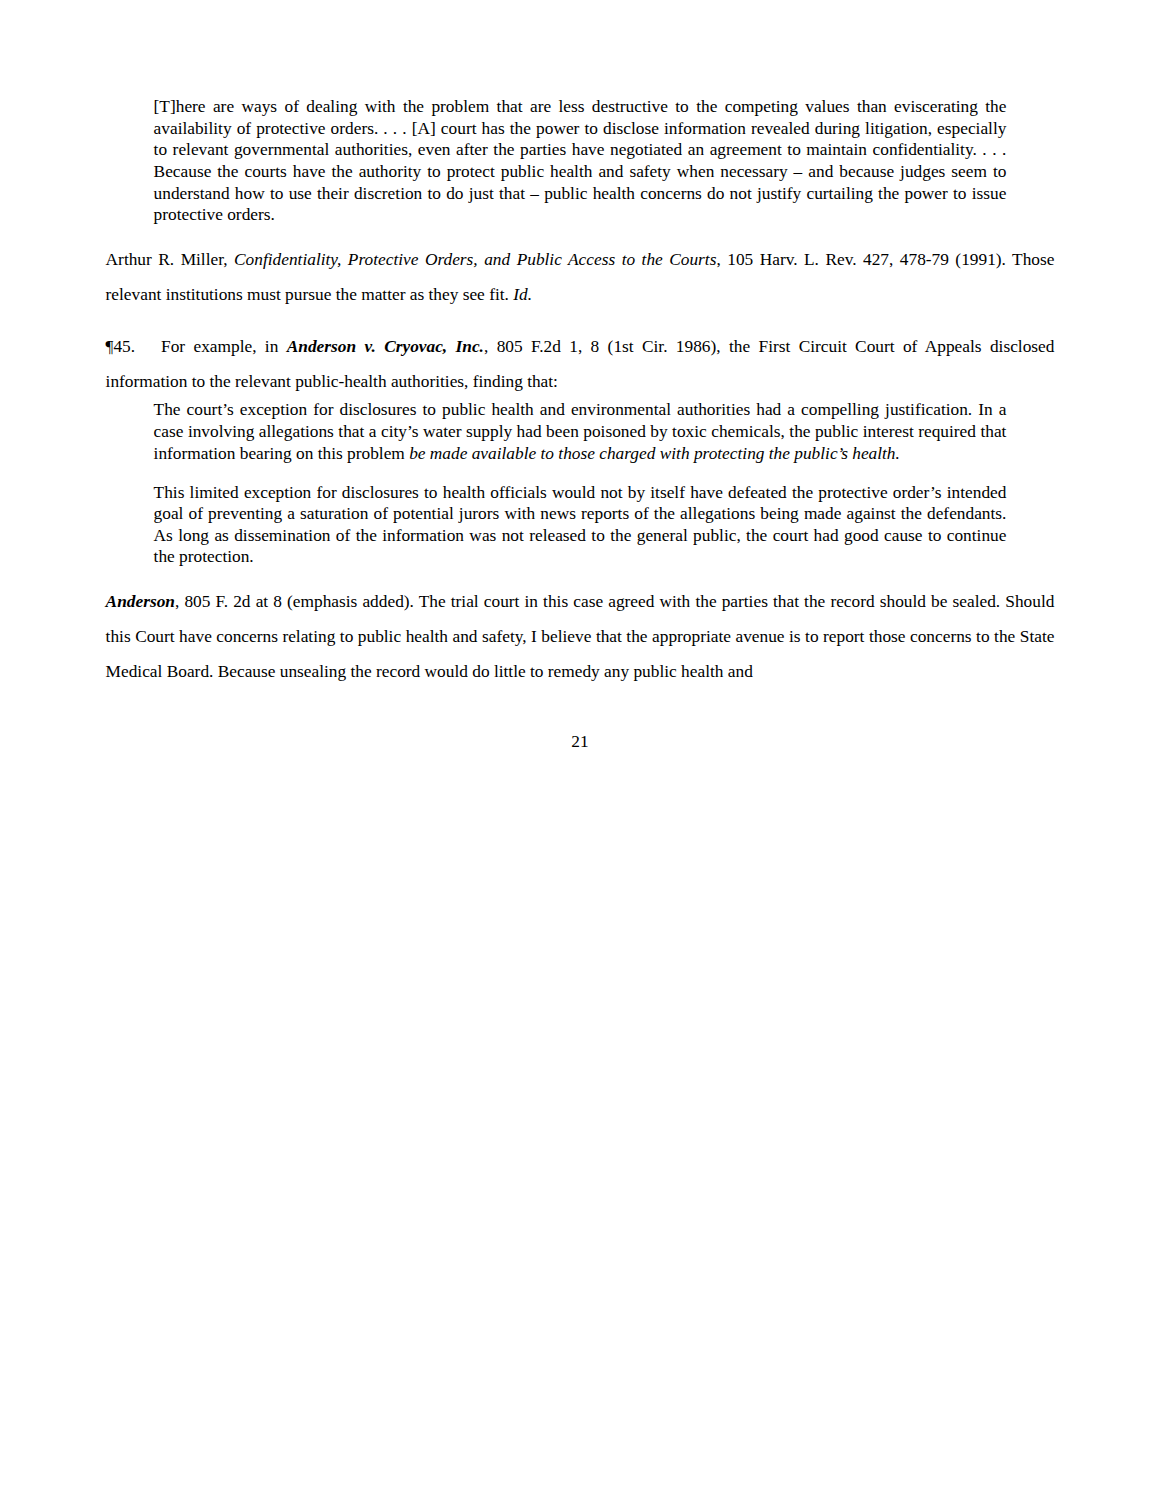[T]here are ways of dealing with the problem that are less destructive to the competing values than eviscerating the availability of protective orders. . . . [A] court has the power to disclose information revealed during litigation, especially to relevant governmental authorities, even after the parties have negotiated an agreement to maintain confidentiality. . . . Because the courts have the authority to protect public health and safety when necessary – and because judges seem to understand how to use their discretion to do just that – public health concerns do not justify curtailing the power to issue protective orders.
Arthur R. Miller, Confidentiality, Protective Orders, and Public Access to the Courts, 105 Harv. L. Rev. 427, 478-79 (1991). Those relevant institutions must pursue the matter as they see fit. Id.
¶45. For example, in Anderson v. Cryovac, Inc., 805 F.2d 1, 8 (1st Cir. 1986), the First Circuit Court of Appeals disclosed information to the relevant public-health authorities, finding that:
The court’s exception for disclosures to public health and environmental authorities had a compelling justification. In a case involving allegations that a city’s water supply had been poisoned by toxic chemicals, the public interest required that information bearing on this problem be made available to those charged with protecting the public’s health.
This limited exception for disclosures to health officials would not by itself have defeated the protective order’s intended goal of preventing a saturation of potential jurors with news reports of the allegations being made against the defendants. As long as dissemination of the information was not released to the general public, the court had good cause to continue the protection.
Anderson, 805 F. 2d at 8 (emphasis added). The trial court in this case agreed with the parties that the record should be sealed. Should this Court have concerns relating to public health and safety, I believe that the appropriate avenue is to report those concerns to the State Medical Board. Because unsealing the record would do little to remedy any public health and
21